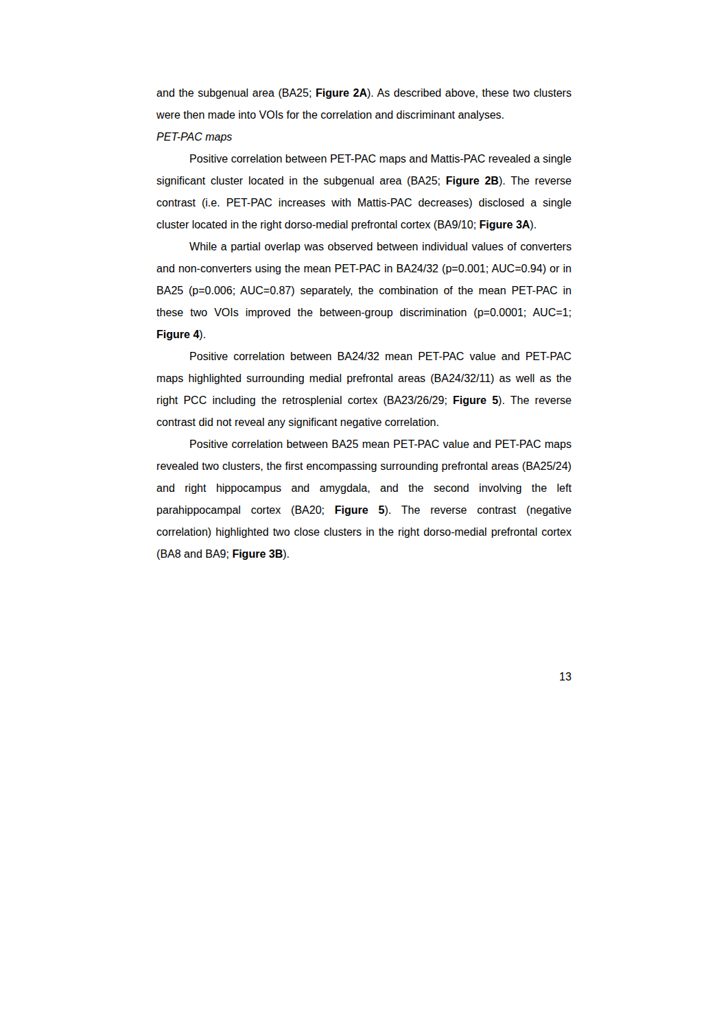and the subgenual area (BA25; Figure 2A). As described above, these two clusters were then made into VOIs for the correlation and discriminant analyses.
PET-PAC maps
Positive correlation between PET-PAC maps and Mattis-PAC revealed a single significant cluster located in the subgenual area (BA25; Figure 2B). The reverse contrast (i.e. PET-PAC increases with Mattis-PAC decreases) disclosed a single cluster located in the right dorso-medial prefrontal cortex (BA9/10; Figure 3A).
While a partial overlap was observed between individual values of converters and non-converters using the mean PET-PAC in BA24/32 (p=0.001; AUC=0.94) or in BA25 (p=0.006; AUC=0.87) separately, the combination of the mean PET-PAC in these two VOIs improved the between-group discrimination (p=0.0001; AUC=1; Figure 4).
Positive correlation between BA24/32 mean PET-PAC value and PET-PAC maps highlighted surrounding medial prefrontal areas (BA24/32/11) as well as the right PCC including the retrosplenial cortex (BA23/26/29; Figure 5). The reverse contrast did not reveal any significant negative correlation.
Positive correlation between BA25 mean PET-PAC value and PET-PAC maps revealed two clusters, the first encompassing surrounding prefrontal areas (BA25/24) and right hippocampus and amygdala, and the second involving the left parahippocampal cortex (BA20; Figure 5). The reverse contrast (negative correlation) highlighted two close clusters in the right dorso-medial prefrontal cortex (BA8 and BA9; Figure 3B).
13